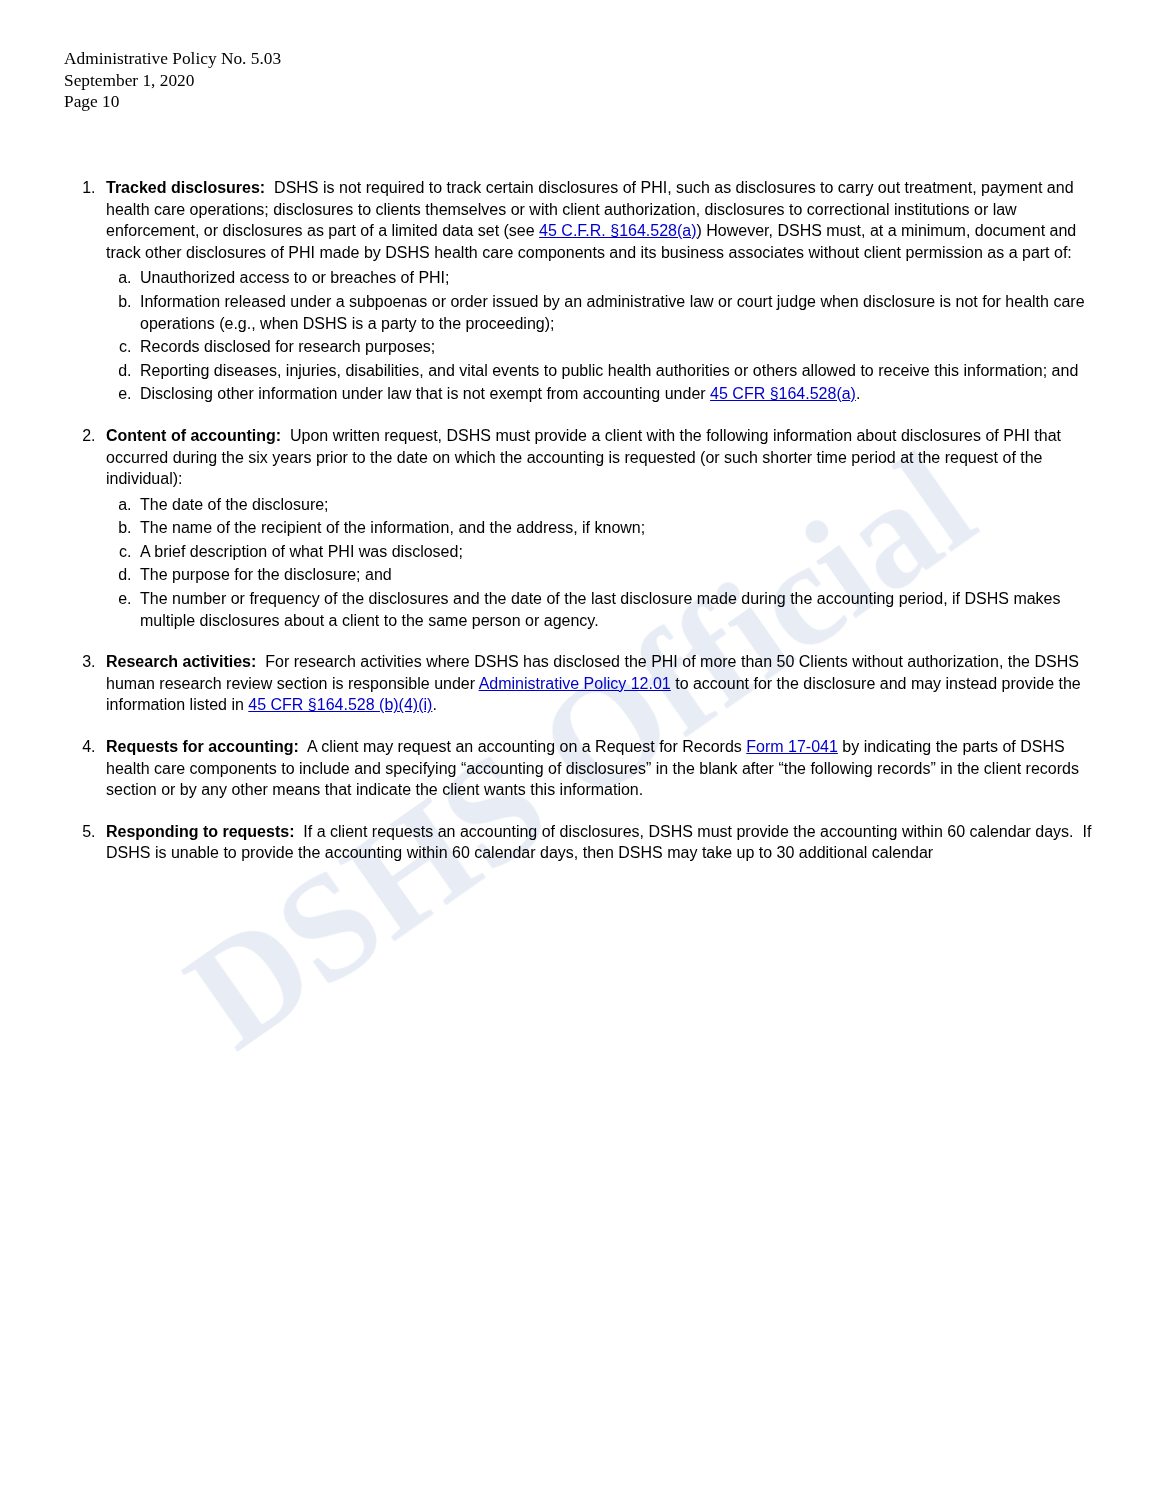DSHS Official
Administrative Policy No. 5.03
September 1, 2020
Page 10
Tracked disclosures: DSHS is not required to track certain disclosures of PHI, such as disclosures to carry out treatment, payment and health care operations; disclosures to clients themselves or with client authorization, disclosures to correctional institutions or law enforcement, or disclosures as part of a limited data set (see 45 C.F.R. §164.528(a)) However, DSHS must, at a minimum, document and track other disclosures of PHI made by DSHS health care components and its business associates without client permission as a part of:
Unauthorized access to or breaches of PHI;
Information released under a subpoenas or order issued by an administrative law or court judge when disclosure is not for health care operations (e.g., when DSHS is a party to the proceeding);
Records disclosed for research purposes;
Reporting diseases, injuries, disabilities, and vital events to public health authorities or others allowed to receive this information; and
Disclosing other information under law that is not exempt from accounting under 45 CFR §164.528(a).
Content of accounting: Upon written request, DSHS must provide a client with the following information about disclosures of PHI that occurred during the six years prior to the date on which the accounting is requested (or such shorter time period at the request of the individual):
The date of the disclosure;
The name of the recipient of the information, and the address, if known;
A brief description of what PHI was disclosed;
The purpose for the disclosure; and
The number or frequency of the disclosures and the date of the last disclosure made during the accounting period, if DSHS makes multiple disclosures about a client to the same person or agency.
Research activities: For research activities where DSHS has disclosed the PHI of more than 50 Clients without authorization, the DSHS human research review section is responsible under Administrative Policy 12.01 to account for the disclosure and may instead provide the information listed in 45 CFR §164.528 (b)(4)(i).
Requests for accounting: A client may request an accounting on a Request for Records Form 17-041 by indicating the parts of DSHS health care components to include and specifying “accounting of disclosures” in the blank after “the following records” in the client records section or by any other means that indicate the client wants this information.
Responding to requests: If a client requests an accounting of disclosures, DSHS must provide the accounting within 60 calendar days. If DSHS is unable to provide the accounting within 60 calendar days, then DSHS may take up to 30 additional calendar